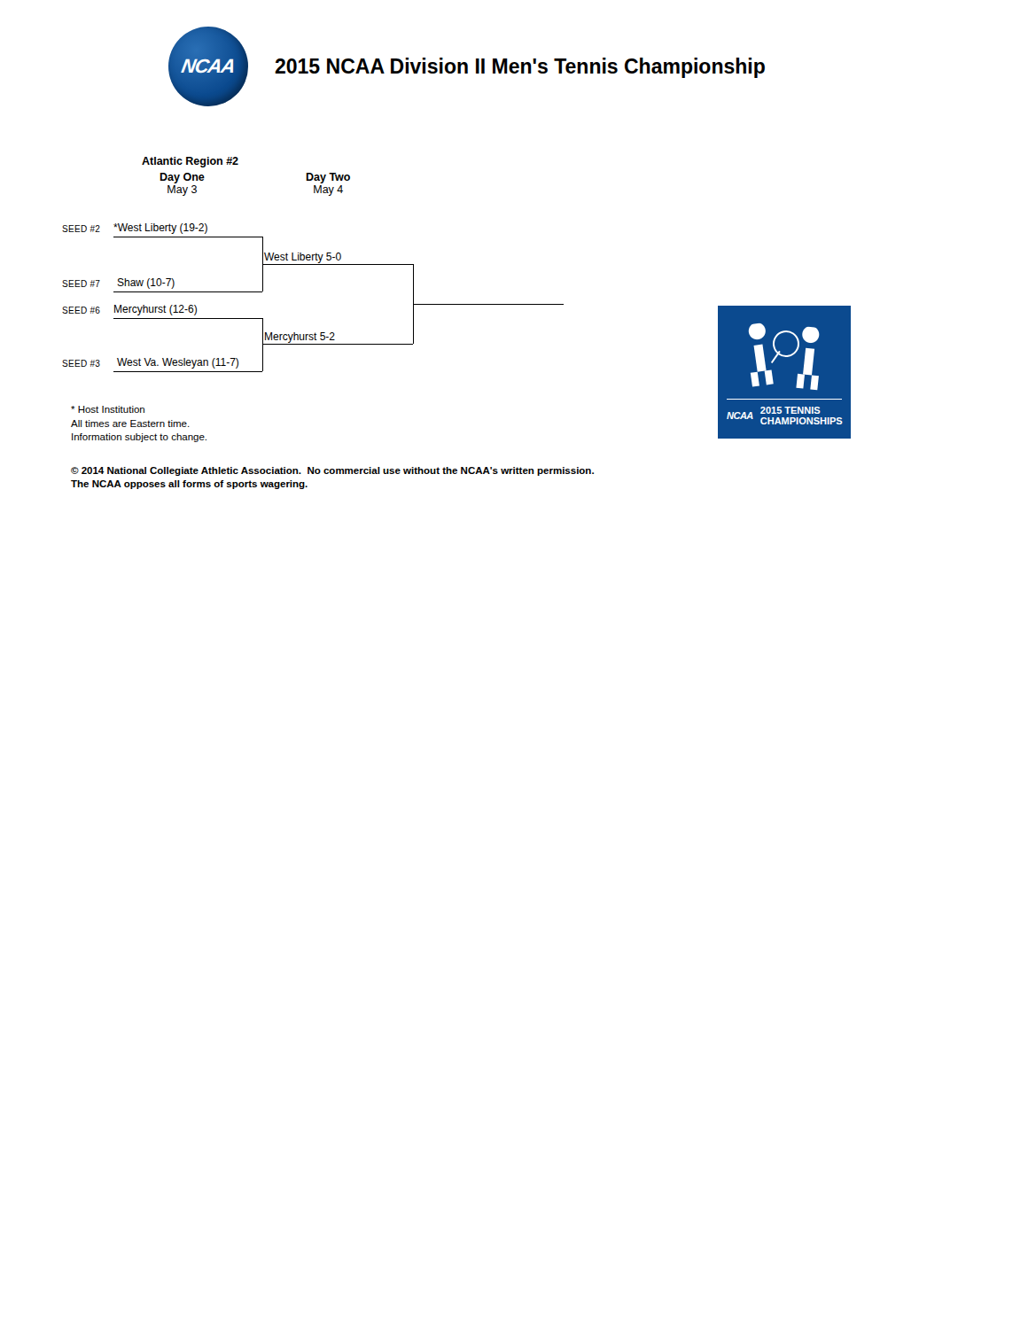NCAA
2015 NCAA Division II Men's Tennis Championship
Atlantic Region #2
Day One May 3
Day Two May 4
SEED #2
*West Liberty (19-2)
SEED #7
Shaw (10-7)
SEED #6
Mercyhurst (12-6)
SEED #3
West Va. Wesleyan (11-7)
West Liberty 5-0
Mercyhurst 5-2
* Host Institution
All times are Eastern time.
Information subject to change.
© 2014 National Collegiate Athletic Association. No commercial use without the NCAA's written permission.
The NCAA opposes all forms of sports wagering.
NCAA
2015 TENNIS
CHAMPIONSHIPS